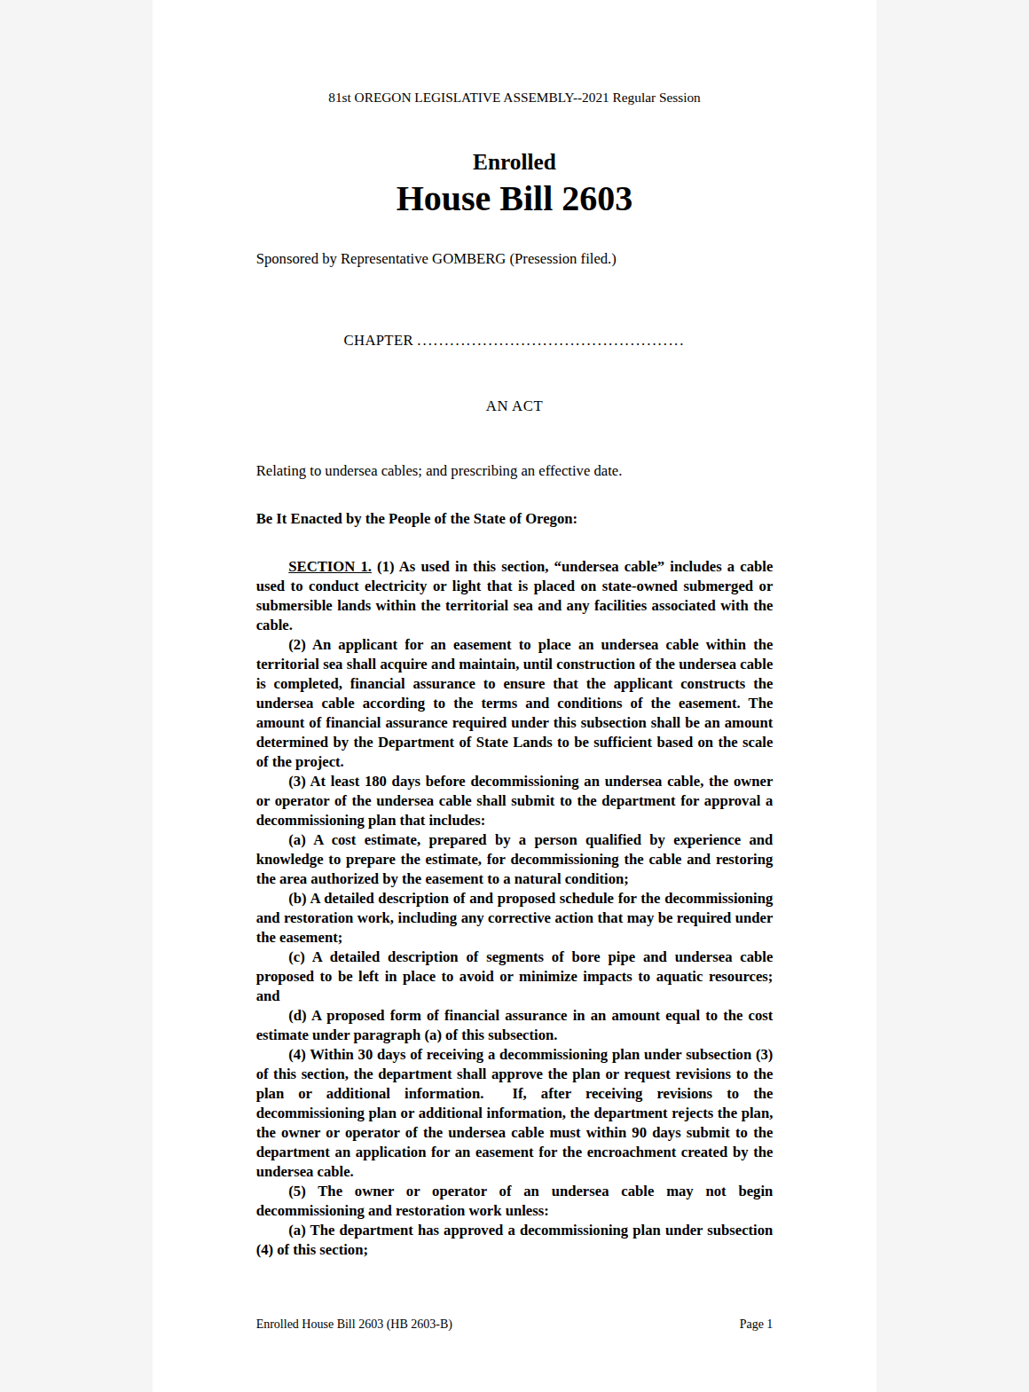81st OREGON LEGISLATIVE ASSEMBLY--2021 Regular Session
Enrolled
House Bill 2603
Sponsored by Representative GOMBERG (Presession filed.)
CHAPTER .................................................
AN ACT
Relating to undersea cables; and prescribing an effective date.
Be It Enacted by the People of the State of Oregon:
SECTION 1. (1) As used in this section, “undersea cable” includes a cable used to conduct electricity or light that is placed on state-owned submerged or submersible lands within the territorial sea and any facilities associated with the cable.
(2) An applicant for an easement to place an undersea cable within the territorial sea shall acquire and maintain, until construction of the undersea cable is completed, financial assurance to ensure that the applicant constructs the undersea cable according to the terms and conditions of the easement. The amount of financial assurance required under this subsection shall be an amount determined by the Department of State Lands to be sufficient based on the scale of the project.
(3) At least 180 days before decommissioning an undersea cable, the owner or operator of the undersea cable shall submit to the department for approval a decommissioning plan that includes:
(a) A cost estimate, prepared by a person qualified by experience and knowledge to prepare the estimate, for decommissioning the cable and restoring the area authorized by the easement to a natural condition;
(b) A detailed description of and proposed schedule for the decommissioning and restoration work, including any corrective action that may be required under the easement;
(c) A detailed description of segments of bore pipe and undersea cable proposed to be left in place to avoid or minimize impacts to aquatic resources; and
(d) A proposed form of financial assurance in an amount equal to the cost estimate under paragraph (a) of this subsection.
(4) Within 30 days of receiving a decommissioning plan under subsection (3) of this section, the department shall approve the plan or request revisions to the plan or additional information. If, after receiving revisions to the decommissioning plan or additional information, the department rejects the plan, the owner or operator of the undersea cable must within 90 days submit to the department an application for an easement for the encroachment created by the undersea cable.
(5) The owner or operator of an undersea cable may not begin decommissioning and restoration work unless:
(a) The department has approved a decommissioning plan under subsection (4) of this section;
Enrolled House Bill 2603 (HB 2603-B) Page 1